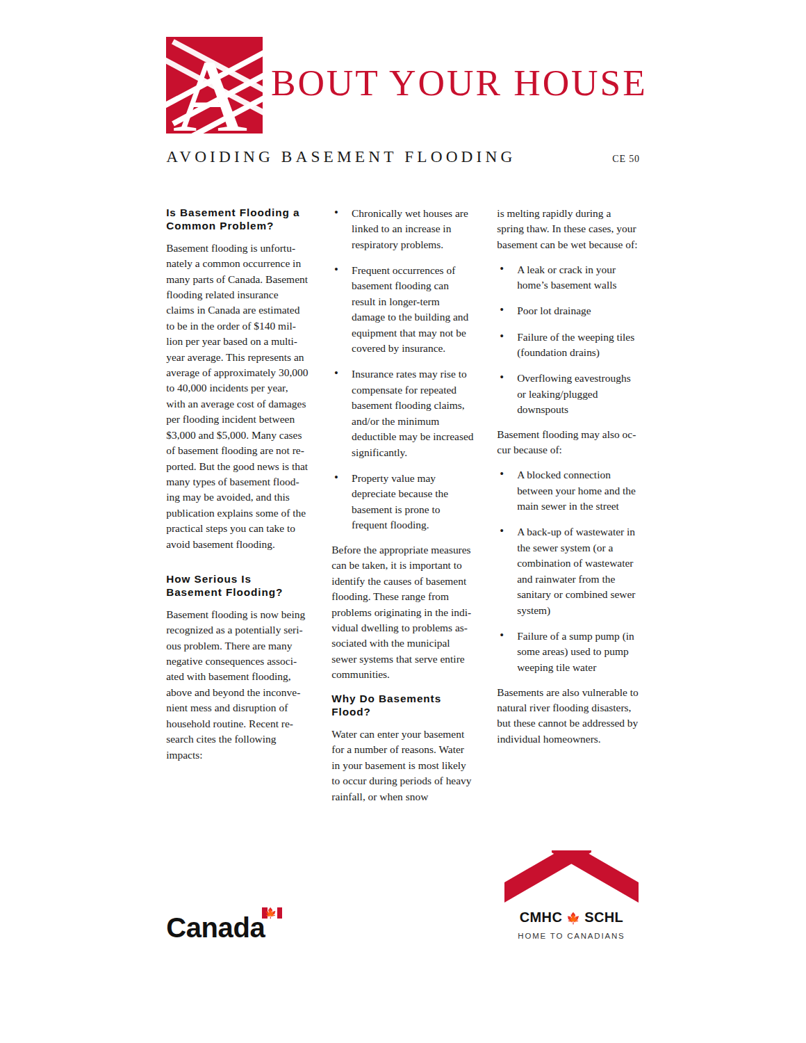A
bout your house
Avoiding Basement Flooding
CE 50
Is Basement Flooding a Common Problem?
Basement flooding is unfortunately a common occurrence in many parts of Canada. Basement flooding related insurance claims in Canada are estimated to be in the order of $140 million per year based on a multi-year average. This represents an average of approximately 30,000 to 40,000 incidents per year, with an average cost of damages per flooding incident between $3,000 and $5,000. Many cases of basement flooding are not reported. But the good news is that many types of basement flooding may be avoided, and this publication explains some of the practical steps you can take to avoid basement flooding.
How Serious Is Basement Flooding?
Basement flooding is now being recognized as a potentially serious problem. There are many negative consequences associated with basement flooding, above and beyond the inconvenient mess and disruption of household routine. Recent research cites the following impacts:
Chronically wet houses are linked to an increase in respiratory problems.
Frequent occurrences of basement flooding can result in longer-term damage to the building and equipment that may not be covered by insurance.
Insurance rates may rise to compensate for repeated basement flooding claims, and/or the minimum deductible may be increased significantly.
Property value may depreciate because the basement is prone to frequent flooding.
Before the appropriate measures can be taken, it is important to identify the causes of basement flooding. These range from problems originating in the individual dwelling to problems associated with the municipal sewer systems that serve entire communities.
Why Do Basements Flood?
Water can enter your basement for a number of reasons. Water in your basement is most likely to occur during periods of heavy rainfall, or when snow
is melting rapidly during a spring thaw. In these cases, your basement can be wet because of:
A leak or crack in your home’s basement walls
Poor lot drainage
Failure of the weeping tiles (foundation drains)
Overflowing eavestroughs or leaking/plugged downspouts
Basement flooding may also occur because of:
A blocked connection between your home and the main sewer in the street
A back-up of wastewater in the sewer system (or a combination of wastewater and rainwater from the sanitary or combined sewer system)
Failure of a sump pump (in some areas) used to pump weeping tile water
Basements are also vulnerable to natural river flooding disasters, but these cannot be addressed by individual homeowners.
Canada 🍁
CMHC🍁SCHL
HOME TO CANADIANS